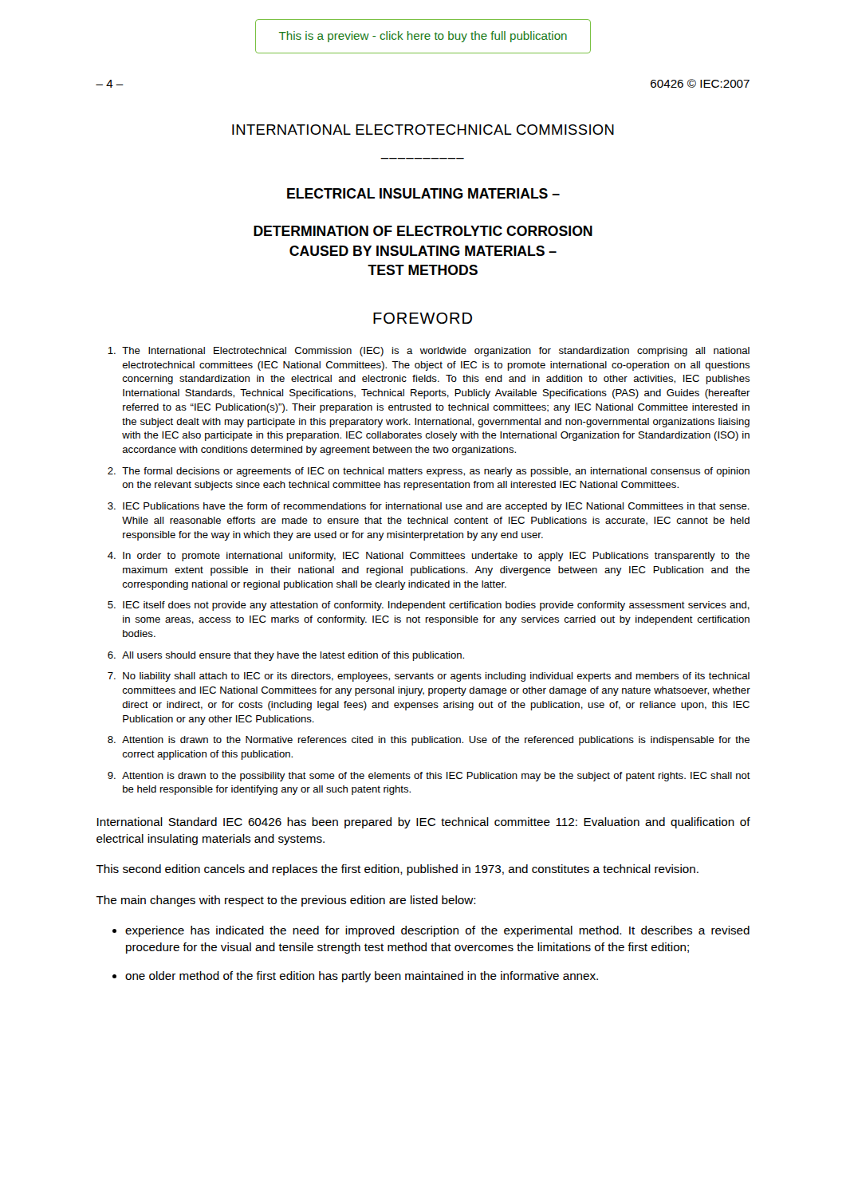This is a preview - click here to buy the full publication
– 4 – 60426 © IEC:2007
INTERNATIONAL ELECTROTECHNICAL COMMISSION
__________
ELECTRICAL INSULATING MATERIALS – DETERMINATION OF ELECTROLYTIC CORROSION
CAUSED BY INSULATING MATERIALS –
TEST METHODS
FOREWORD
The International Electrotechnical Commission (IEC) is a worldwide organization for standardization comprising all national electrotechnical committees (IEC National Committees). The object of IEC is to promote international co-operation on all questions concerning standardization in the electrical and electronic fields. To this end and in addition to other activities, IEC publishes International Standards, Technical Specifications, Technical Reports, Publicly Available Specifications (PAS) and Guides (hereafter referred to as “IEC Publication(s)”). Their preparation is entrusted to technical committees; any IEC National Committee interested in the subject dealt with may participate in this preparatory work. International, governmental and non-governmental organizations liaising with the IEC also participate in this preparation. IEC collaborates closely with the International Organization for Standardization (ISO) in accordance with conditions determined by agreement between the two organizations.
The formal decisions or agreements of IEC on technical matters express, as nearly as possible, an international consensus of opinion on the relevant subjects since each technical committee has representation from all interested IEC National Committees.
IEC Publications have the form of recommendations for international use and are accepted by IEC National Committees in that sense. While all reasonable efforts are made to ensure that the technical content of IEC Publications is accurate, IEC cannot be held responsible for the way in which they are used or for any misinterpretation by any end user.
In order to promote international uniformity, IEC National Committees undertake to apply IEC Publications transparently to the maximum extent possible in their national and regional publications. Any divergence between any IEC Publication and the corresponding national or regional publication shall be clearly indicated in the latter.
IEC itself does not provide any attestation of conformity. Independent certification bodies provide conformity assessment services and, in some areas, access to IEC marks of conformity. IEC is not responsible for any services carried out by independent certification bodies.
All users should ensure that they have the latest edition of this publication.
No liability shall attach to IEC or its directors, employees, servants or agents including individual experts and members of its technical committees and IEC National Committees for any personal injury, property damage or other damage of any nature whatsoever, whether direct or indirect, or for costs (including legal fees) and expenses arising out of the publication, use of, or reliance upon, this IEC Publication or any other IEC Publications.
Attention is drawn to the Normative references cited in this publication. Use of the referenced publications is indispensable for the correct application of this publication.
Attention is drawn to the possibility that some of the elements of this IEC Publication may be the subject of patent rights. IEC shall not be held responsible for identifying any or all such patent rights.
International Standard IEC 60426 has been prepared by IEC technical committee 112: Evaluation and qualification of electrical insulating materials and systems.
This second edition cancels and replaces the first edition, published in 1973, and constitutes a technical revision.
The main changes with respect to the previous edition are listed below:
experience has indicated the need for improved description of the experimental method. It describes a revised procedure for the visual and tensile strength test method that overcomes the limitations of the first edition;
one older method of the first edition has partly been maintained in the informative annex.